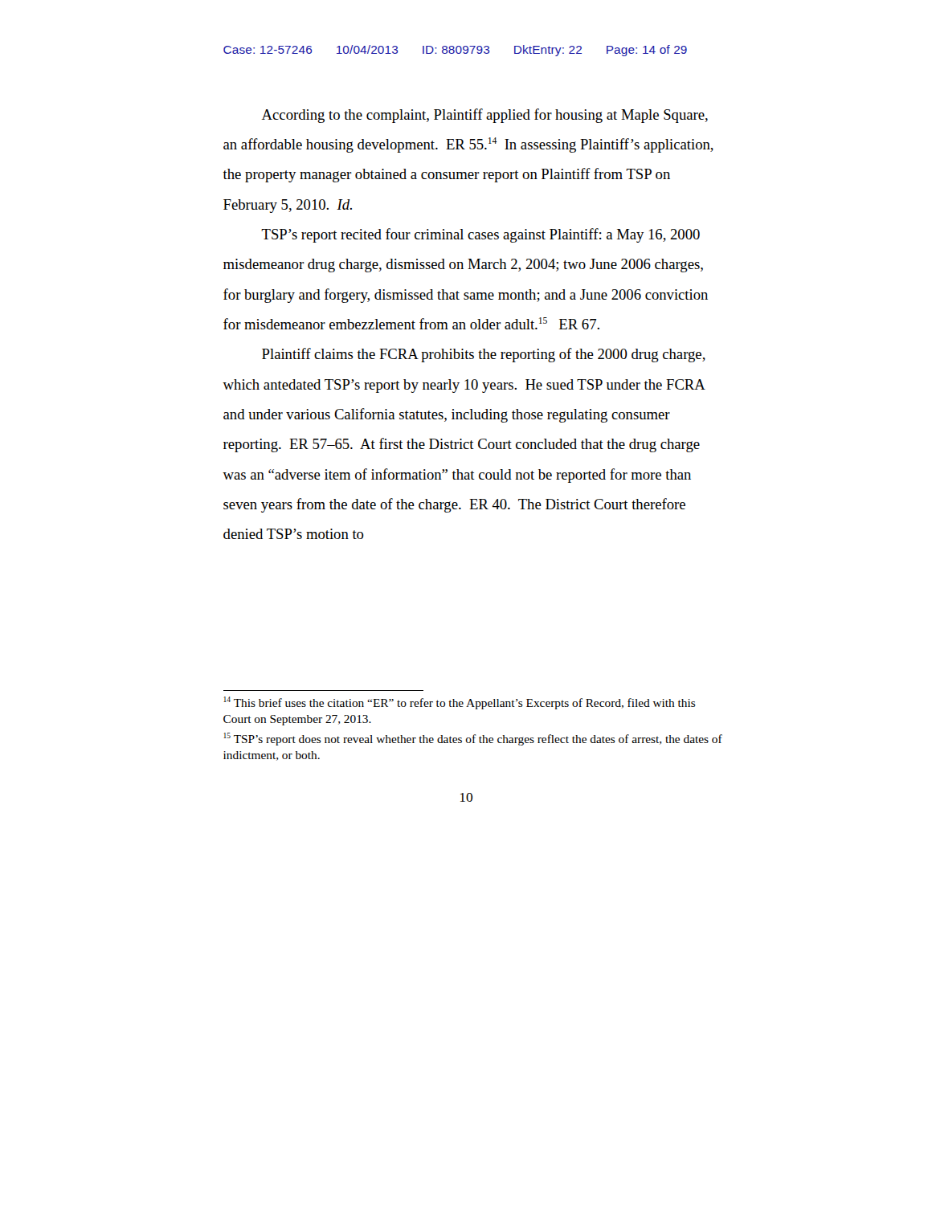Case: 12-57246 10/04/2013 ID: 8809793 DktEntry: 22 Page: 14 of 29
According to the complaint, Plaintiff applied for housing at Maple Square, an affordable housing development. ER 55.14 In assessing Plaintiff’s application, the property manager obtained a consumer report on Plaintiff from TSP on February 5, 2010. Id.
TSP’s report recited four criminal cases against Plaintiff: a May 16, 2000 misdemeanor drug charge, dismissed on March 2, 2004; two June 2006 charges, for burglary and forgery, dismissed that same month; and a June 2006 conviction for misdemeanor embezzlement from an older adult.15 ER 67.
Plaintiff claims the FCRA prohibits the reporting of the 2000 drug charge, which antedated TSP’s report by nearly 10 years. He sued TSP under the FCRA and under various California statutes, including those regulating consumer reporting. ER 57–65. At first the District Court concluded that the drug charge was an “adverse item of information” that could not be reported for more than seven years from the date of the charge. ER 40. The District Court therefore denied TSP’s motion to
14 This brief uses the citation “ER” to refer to the Appellant’s Excerpts of Record, filed with this Court on September 27, 2013.
15 TSP’s report does not reveal whether the dates of the charges reflect the dates of arrest, the dates of indictment, or both.
10